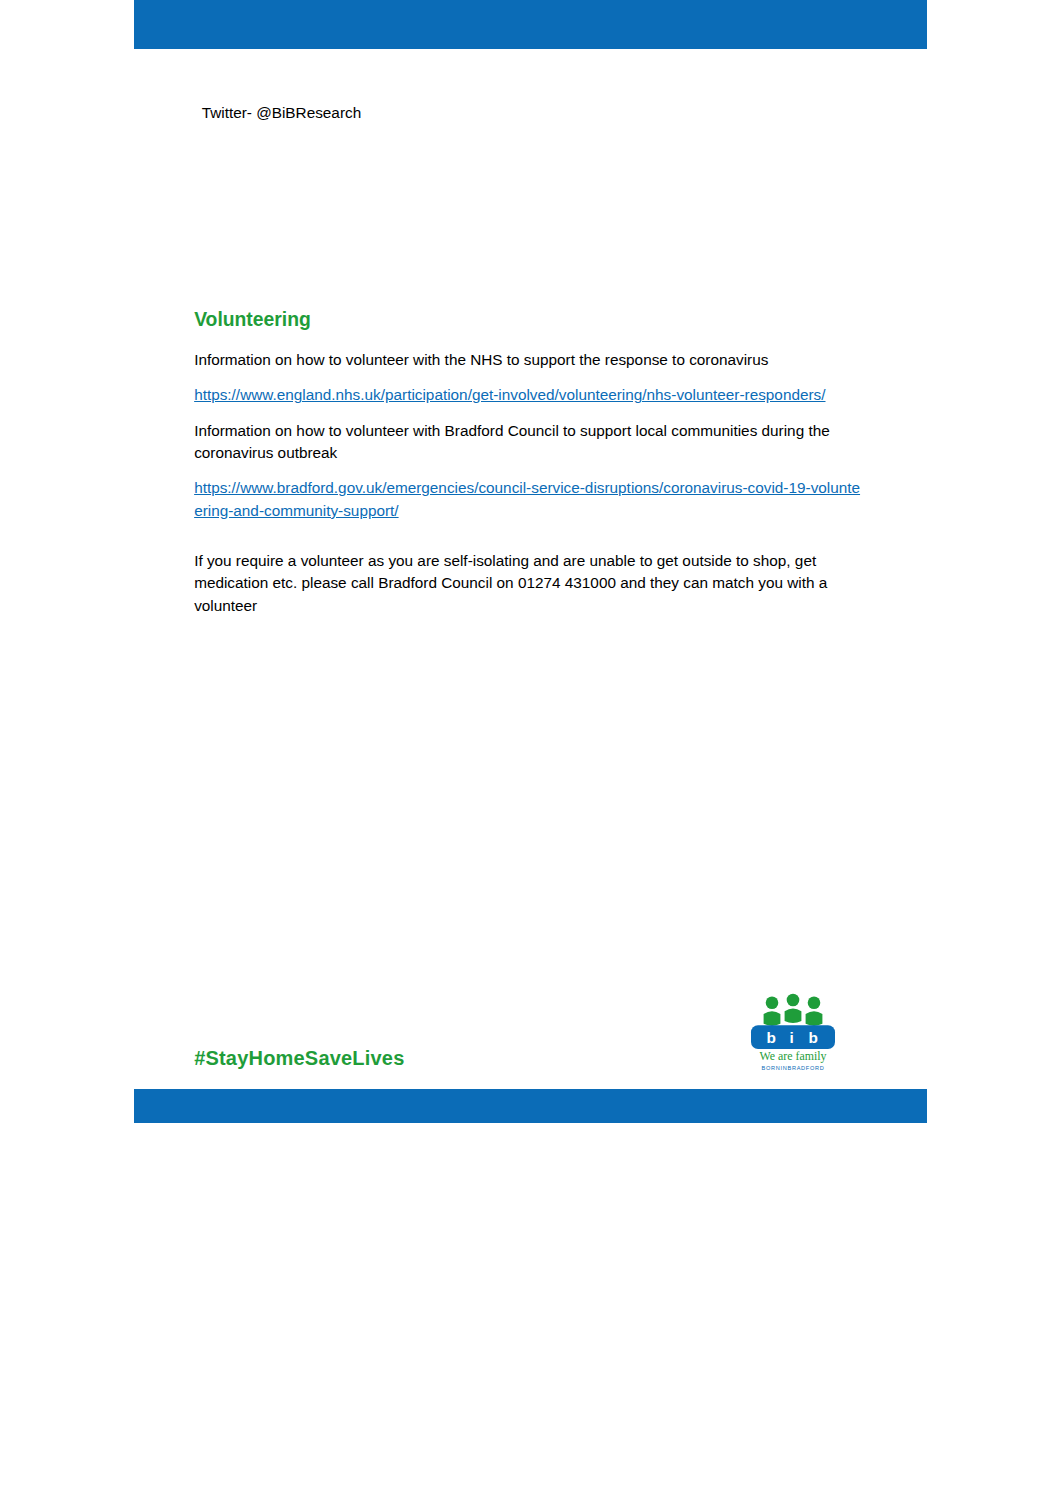Twitter- @BiBResearch
Volunteering
Information on how to volunteer with the NHS to support the response to coronavirus
https://www.england.nhs.uk/participation/get-involved/volunteering/nhs-volunteer-responders/
Information on how to volunteer with Bradford Council to support local communities during the coronavirus outbreak
https://www.bradford.gov.uk/emergencies/council-service-disruptions/coronavirus-covid-19-volunteering-and-community-support/
If you require a volunteer as you are self-isolating and are unable to get outside to shop, get medication etc. please call Bradford Council on 01274 431000 and they can match you with a volunteer
#StayHomeSaveLives
b i b We are family BORNINBRADFORD